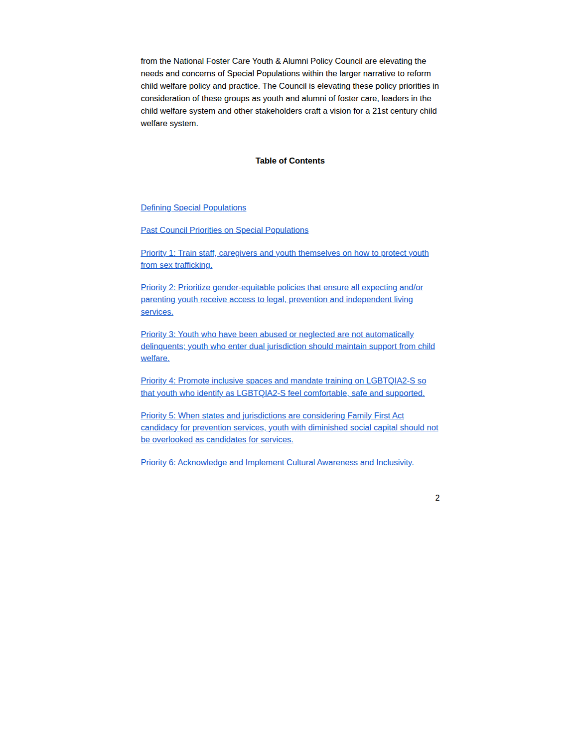from the National Foster Care Youth & Alumni Policy Council are elevating the needs and concerns of Special Populations within the larger narrative to reform child welfare policy and practice. The Council is elevating these policy priorities in consideration of these groups as youth and alumni of foster care, leaders in the child welfare system and other stakeholders craft a vision for a 21st century child welfare system.
Table of Contents
Defining Special Populations
Past Council Priorities on Special Populations
Priority 1: Train staff, caregivers and youth themselves on how to protect youth from sex trafficking.
Priority 2: Prioritize gender-equitable policies that ensure all expecting and/or parenting youth receive access to legal, prevention and independent living services.
Priority 3: Youth who have been abused or neglected are not automatically delinquents; youth who enter dual jurisdiction should maintain support from child welfare.
Priority 4: Promote inclusive spaces and mandate training on LGBTQIA2-S so that youth who identify as LGBTQIA2-S feel comfortable, safe and supported.
Priority 5: When states and jurisdictions are considering Family First Act candidacy for prevention services, youth with diminished social capital should not be overlooked as candidates for services.
Priority 6: Acknowledge and Implement Cultural Awareness and Inclusivity.
2